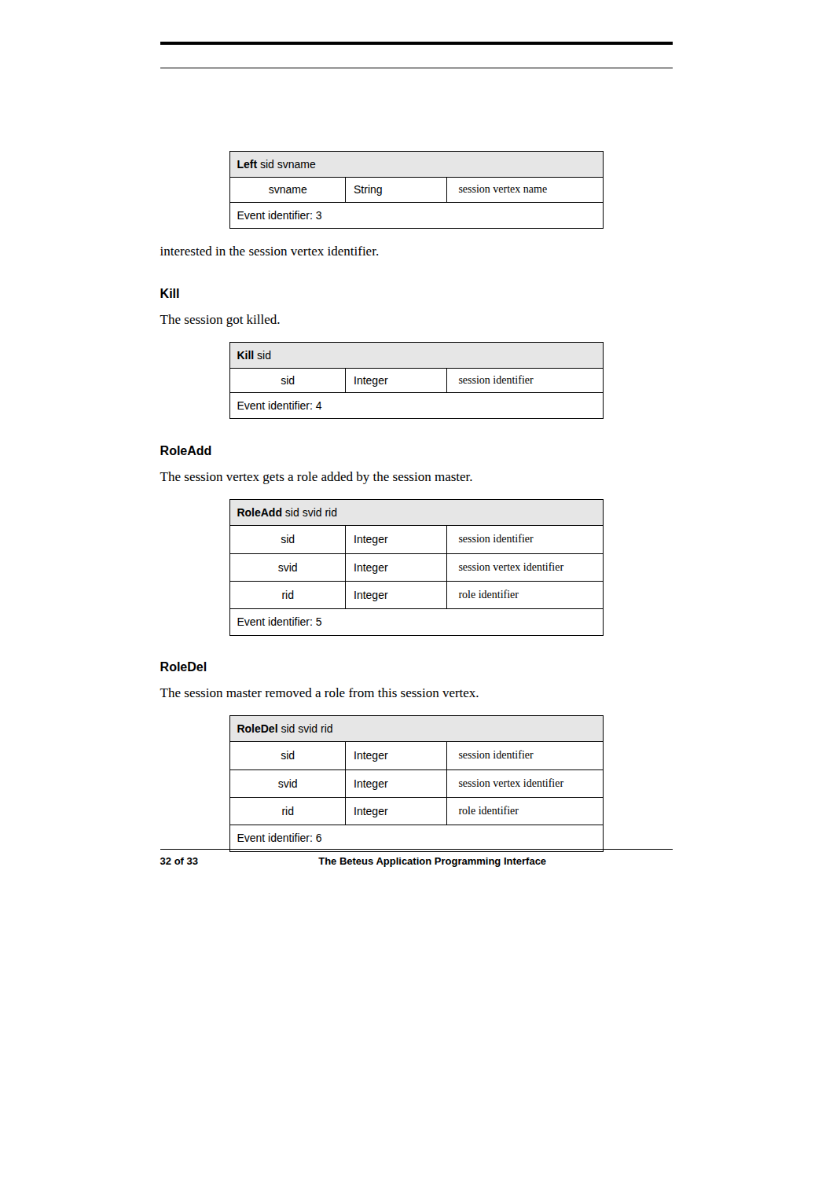| Left sid svname |
| --- |
| svname | String | session vertex name |
| Event identifier: 3 |
interested in the session vertex identifier.
Kill
The session got killed.
| Kill sid |
| --- |
| sid | Integer | session identifier |
| Event identifier: 4 |
RoleAdd
The session vertex gets a role added by the session master.
| RoleAdd sid svid rid |
| --- |
| sid | Integer | session identifier |
| svid | Integer | session vertex identifier |
| rid | Integer | role identifier |
| Event identifier: 5 |
RoleDel
The session master removed a role from this session vertex.
| RoleDel sid svid rid |
| --- |
| sid | Integer | session identifier |
| svid | Integer | session vertex identifier |
| rid | Integer | role identifier |
| Event identifier: 6 |
32 of 33
The Beteus Application Programming Interface